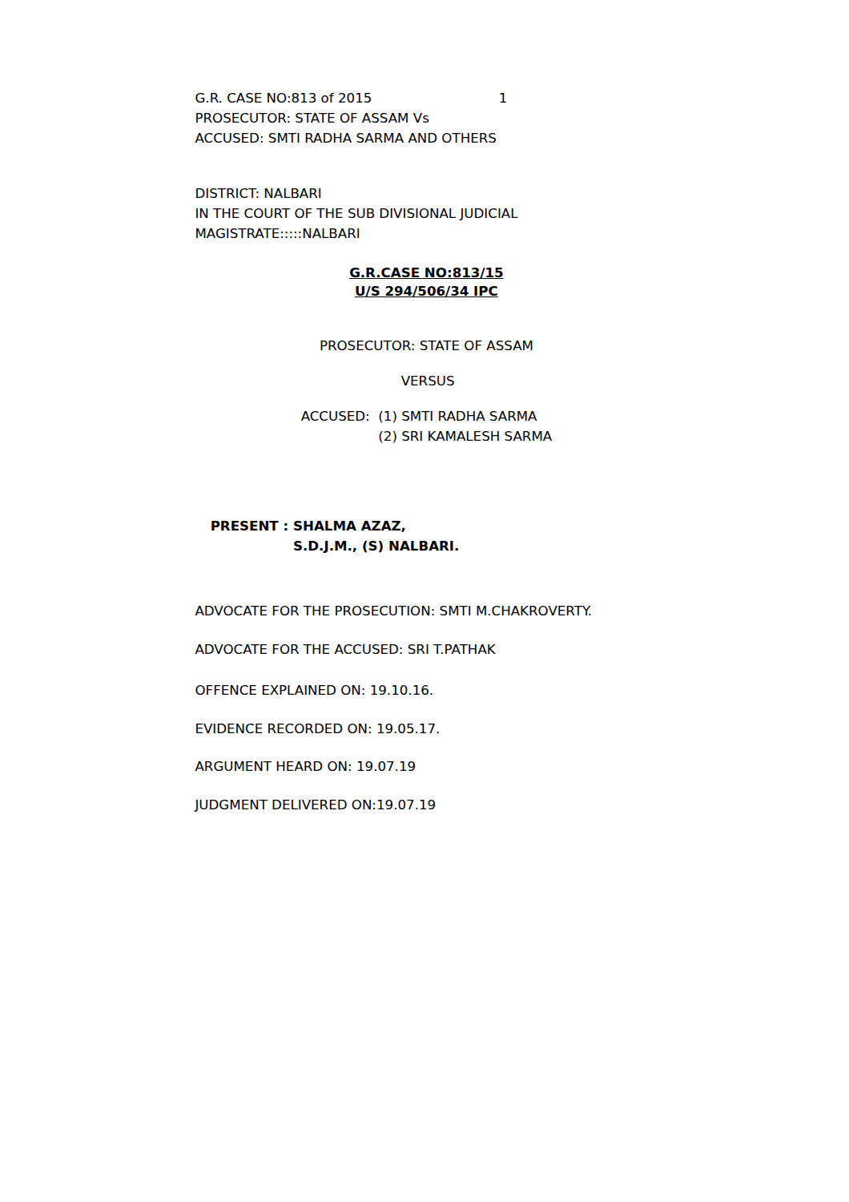G.R. CASE NO:813 of 2015 1
PROSECUTOR: STATE OF ASSAM Vs
ACCUSED: SMTI RADHA SARMA AND OTHERS
DISTRICT: NALBARI
IN THE COURT OF THE SUB DIVISIONAL JUDICIAL MAGISTRATE:::::NALBARI
G.R.CASE NO:813/15 U/S 294/506/34 IPC
PROSECUTOR: STATE OF ASSAM
VERSUS
ACCUSED:
(1) SMTI RADHA SARMA
(2) SRI KAMALESH SARMA
PRESENT : SHALMA AZAZ,
S.D.J.M., (S) NALBARI.
ADVOCATE FOR THE PROSECUTION: SMTI M.CHAKROVERTY.
ADVOCATE FOR THE ACCUSED: SRI T.PATHAK
OFFENCE EXPLAINED ON: 19.10.16.
EVIDENCE RECORDED ON: 19.05.17.
ARGUMENT HEARD ON: 19.07.19
JUDGMENT DELIVERED ON:19.07.19